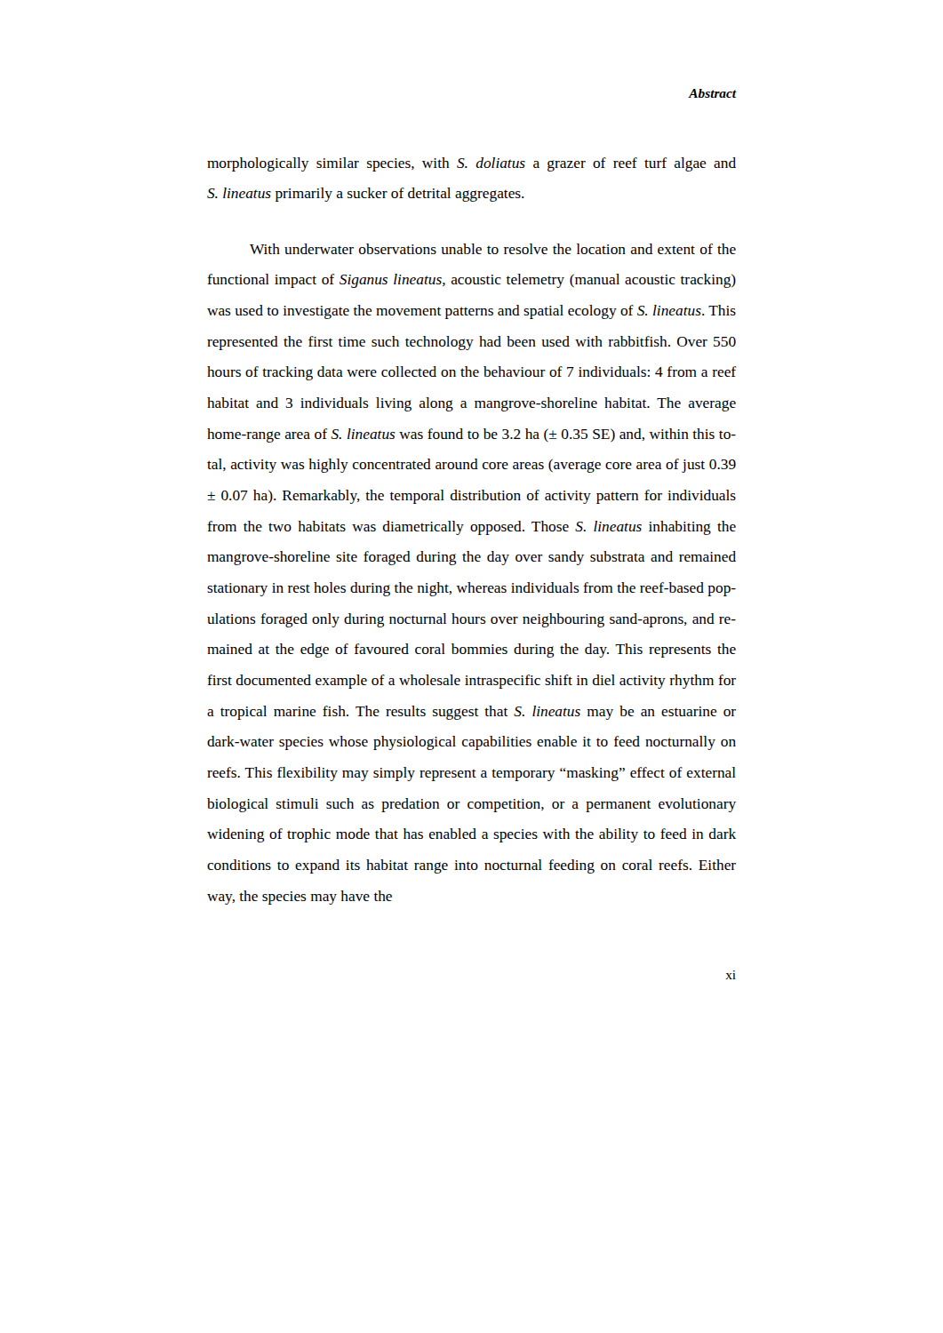Abstract
morphologically similar species, with S. doliatus a grazer of reef turf algae and S. lineatus primarily a sucker of detrital aggregates.
With underwater observations unable to resolve the location and extent of the functional impact of Siganus lineatus, acoustic telemetry (manual acoustic tracking) was used to investigate the movement patterns and spatial ecology of S. lineatus. This represented the first time such technology had been used with rabbitfish. Over 550 hours of tracking data were collected on the behaviour of 7 individuals: 4 from a reef habitat and 3 individuals living along a mangrove-shoreline habitat. The average home-range area of S. lineatus was found to be 3.2 ha (± 0.35 SE) and, within this total, activity was highly concentrated around core areas (average core area of just 0.39 ± 0.07 ha). Remarkably, the temporal distribution of activity pattern for individuals from the two habitats was diametrically opposed. Those S. lineatus inhabiting the mangrove-shoreline site foraged during the day over sandy substrata and remained stationary in rest holes during the night, whereas individuals from the reef-based populations foraged only during nocturnal hours over neighbouring sand-aprons, and remained at the edge of favoured coral bommies during the day. This represents the first documented example of a wholesale intraspecific shift in diel activity rhythm for a tropical marine fish. The results suggest that S. lineatus may be an estuarine or dark-water species whose physiological capabilities enable it to feed nocturnally on reefs. This flexibility may simply represent a temporary “masking” effect of external biological stimuli such as predation or competition, or a permanent evolutionary widening of trophic mode that has enabled a species with the ability to feed in dark conditions to expand its habitat range into nocturnal feeding on coral reefs. Either way, the species may have the
xi